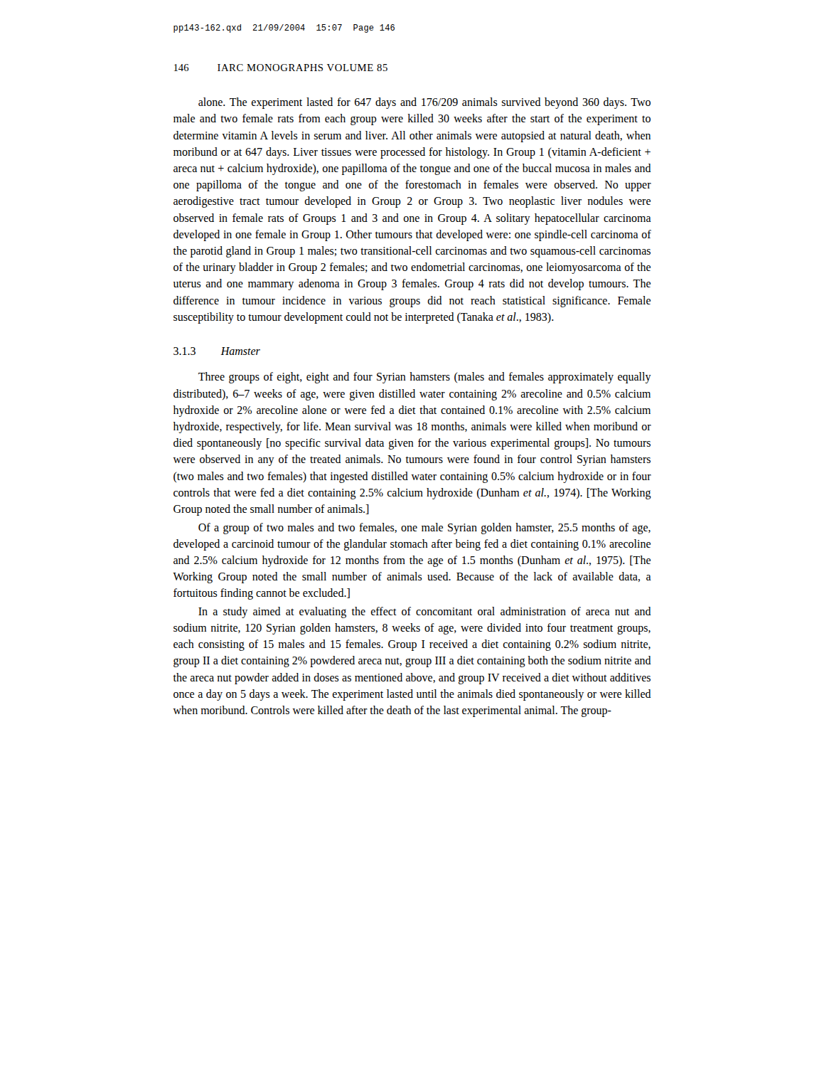pp143-162.qxd 21/09/2004 15:07 Page 146
146 IARC MONOGRAPHS VOLUME 85
alone. The experiment lasted for 647 days and 176/209 animals survived beyond 360 days. Two male and two female rats from each group were killed 30 weeks after the start of the experiment to determine vitamin A levels in serum and liver. All other animals were autopsied at natural death, when moribund or at 647 days. Liver tissues were processed for histology. In Group 1 (vitamin A-deficient + areca nut + calcium hydroxide), one papilloma of the tongue and one of the buccal mucosa in males and one papilloma of the tongue and one of the forestomach in females were observed. No upper aerodigestive tract tumour developed in Group 2 or Group 3. Two neoplastic liver nodules were observed in female rats of Groups 1 and 3 and one in Group 4. A solitary hepatocellular carcinoma developed in one female in Group 1. Other tumours that developed were: one spindle-cell carcinoma of the parotid gland in Group 1 males; two transitional-cell carcinomas and two squamous-cell carcinomas of the urinary bladder in Group 2 females; and two endometrial carcinomas, one leiomyosarcoma of the uterus and one mammary adenoma in Group 3 females. Group 4 rats did not develop tumours. The difference in tumour incidence in various groups did not reach statistical significance. Female susceptibility to tumour development could not be interpreted (Tanaka et al., 1983).
3.1.3 Hamster
Three groups of eight, eight and four Syrian hamsters (males and females approximately equally distributed), 6–7 weeks of age, were given distilled water containing 2% arecoline and 0.5% calcium hydroxide or 2% arecoline alone or were fed a diet that contained 0.1% arecoline with 2.5% calcium hydroxide, respectively, for life. Mean survival was 18 months, animals were killed when moribund or died spontaneously [no specific survival data given for the various experimental groups]. No tumours were observed in any of the treated animals. No tumours were found in four control Syrian hamsters (two males and two females) that ingested distilled water containing 0.5% calcium hydroxide or in four controls that were fed a diet containing 2.5% calcium hydroxide (Dunham et al., 1974). [The Working Group noted the small number of animals.]
Of a group of two males and two females, one male Syrian golden hamster, 25.5 months of age, developed a carcinoid tumour of the glandular stomach after being fed a diet containing 0.1% arecoline and 2.5% calcium hydroxide for 12 months from the age of 1.5 months (Dunham et al., 1975). [The Working Group noted the small number of animals used. Because of the lack of available data, a fortuitous finding cannot be excluded.]
In a study aimed at evaluating the effect of concomitant oral administration of areca nut and sodium nitrite, 120 Syrian golden hamsters, 8 weeks of age, were divided into four treatment groups, each consisting of 15 males and 15 females. Group I received a diet containing 0.2% sodium nitrite, group II a diet containing 2% powdered areca nut, group III a diet containing both the sodium nitrite and the areca nut powder added in doses as mentioned above, and group IV received a diet without additives once a day on 5 days a week. The experiment lasted until the animals died spontaneously or were killed when moribund. Controls were killed after the death of the last experimental animal. The group-